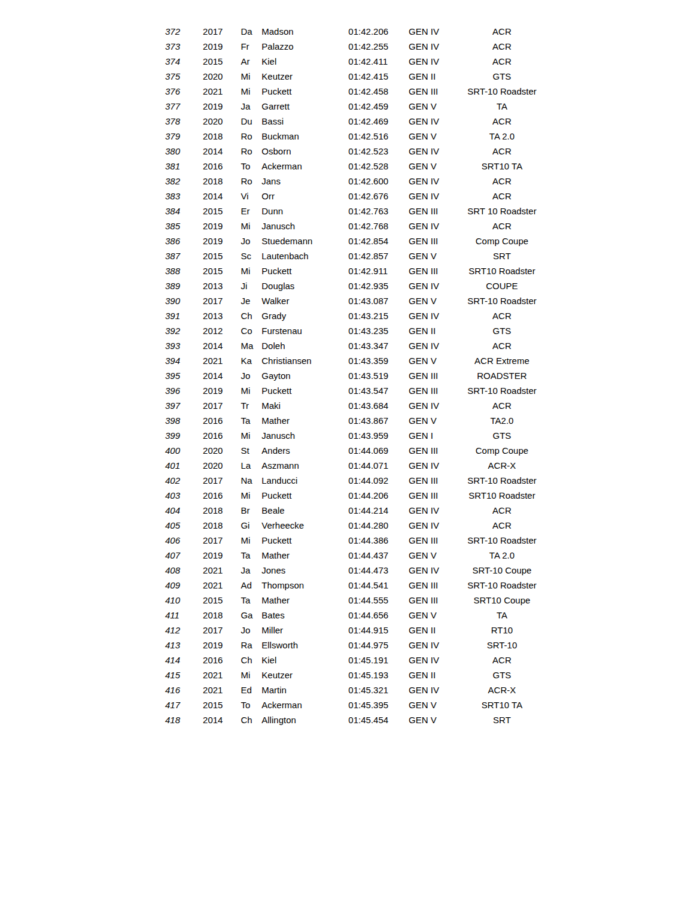| 372 | 2017 | Da | Madson | 01:42.206 | GEN IV | ACR |
| 373 | 2019 | Fr | Palazzo | 01:42.255 | GEN IV | ACR |
| 374 | 2015 | Ar | Kiel | 01:42.411 | GEN IV | ACR |
| 375 | 2020 | Mi | Keutzer | 01:42.415 | GEN II | GTS |
| 376 | 2021 | Mi | Puckett | 01:42.458 | GEN III | SRT-10 Roadster |
| 377 | 2019 | Ja | Garrett | 01:42.459 | GEN V | TA |
| 378 | 2020 | Du | Bassi | 01:42.469 | GEN IV | ACR |
| 379 | 2018 | Ro | Buckman | 01:42.516 | GEN V | TA 2.0 |
| 380 | 2014 | Ro | Osborn | 01:42.523 | GEN IV | ACR |
| 381 | 2016 | To | Ackerman | 01:42.528 | GEN V | SRT10 TA |
| 382 | 2018 | Ro | Jans | 01:42.600 | GEN IV | ACR |
| 383 | 2014 | Vi | Orr | 01:42.676 | GEN IV | ACR |
| 384 | 2015 | Er | Dunn | 01:42.763 | GEN III | SRT 10 Roadster |
| 385 | 2019 | Mi | Janusch | 01:42.768 | GEN IV | ACR |
| 386 | 2019 | Jo | Stuedemann | 01:42.854 | GEN III | Comp Coupe |
| 387 | 2015 | Sc | Lautenbach | 01:42.857 | GEN V | SRT |
| 388 | 2015 | Mi | Puckett | 01:42.911 | GEN III | SRT10 Roadster |
| 389 | 2013 | Ji | Douglas | 01:42.935 | GEN IV | COUPE |
| 390 | 2017 | Je | Walker | 01:43.087 | GEN V | SRT-10 Roadster |
| 391 | 2013 | Ch | Grady | 01:43.215 | GEN IV | ACR |
| 392 | 2012 | Co | Furstenau | 01:43.235 | GEN II | GTS |
| 393 | 2014 | Ma | Doleh | 01:43.347 | GEN IV | ACR |
| 394 | 2021 | Ka | Christiansen | 01:43.359 | GEN V | ACR Extreme |
| 395 | 2014 | Jo | Gayton | 01:43.519 | GEN III | ROADSTER |
| 396 | 2019 | Mi | Puckett | 01:43.547 | GEN III | SRT-10 Roadster |
| 397 | 2017 | Tr | Maki | 01:43.684 | GEN IV | ACR |
| 398 | 2016 | Ta | Mather | 01:43.867 | GEN V | TA2.0 |
| 399 | 2016 | Mi | Janusch | 01:43.959 | GEN I | GTS |
| 400 | 2020 | St | Anders | 01:44.069 | GEN III | Comp Coupe |
| 401 | 2020 | La | Aszmann | 01:44.071 | GEN IV | ACR-X |
| 402 | 2017 | Na | Landucci | 01:44.092 | GEN III | SRT-10 Roadster |
| 403 | 2016 | Mi | Puckett | 01:44.206 | GEN III | SRT10 Roadster |
| 404 | 2018 | Br | Beale | 01:44.214 | GEN IV | ACR |
| 405 | 2018 | Gi | Verheecke | 01:44.280 | GEN IV | ACR |
| 406 | 2017 | Mi | Puckett | 01:44.386 | GEN III | SRT-10 Roadster |
| 407 | 2019 | Ta | Mather | 01:44.437 | GEN V | TA 2.0 |
| 408 | 2021 | Ja | Jones | 01:44.473 | GEN IV | SRT-10 Coupe |
| 409 | 2021 | Ad | Thompson | 01:44.541 | GEN III | SRT-10 Roadster |
| 410 | 2015 | Ta | Mather | 01:44.555 | GEN III | SRT10 Coupe |
| 411 | 2018 | Ga | Bates | 01:44.656 | GEN V | TA |
| 412 | 2017 | Jo | Miller | 01:44.915 | GEN II | RT10 |
| 413 | 2019 | Ra | Ellsworth | 01:44.975 | GEN IV | SRT-10 |
| 414 | 2016 | Ch | Kiel | 01:45.191 | GEN IV | ACR |
| 415 | 2021 | Mi | Keutzer | 01:45.193 | GEN II | GTS |
| 416 | 2021 | Ed | Martin | 01:45.321 | GEN IV | ACR-X |
| 417 | 2015 | To | Ackerman | 01:45.395 | GEN V | SRT10 TA |
| 418 | 2014 | Ch | Allington | 01:45.454 | GEN V | SRT |